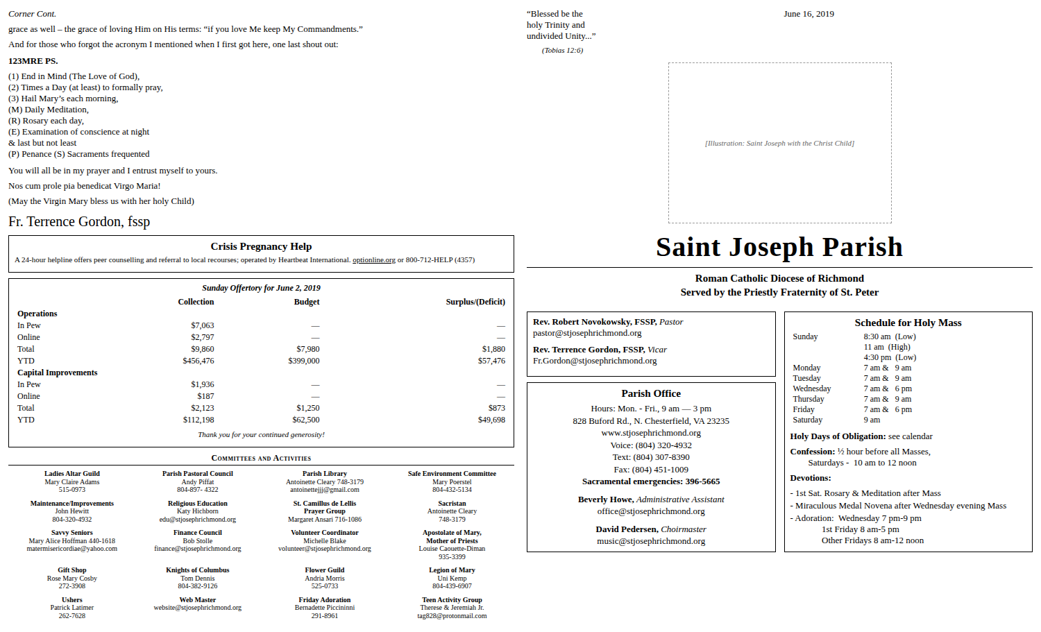Corner Cont.
grace as well – the grace of loving Him on His terms: “if you love Me keep My Commandments.”
And for those who forgot the acronym I mentioned when I first got here, one last shout out:
123MRE PS.
(1) End in Mind (The Love of God),
(2) Times a Day (at least) to formally pray,
(3) Hail Mary’s each morning,
(M) Daily Meditation,
(R) Rosary each day,
(E) Examination of conscience at night
& last but not least
(P) Penance (S) Sacraments frequented
You will all be in my prayer and I entrust myself to yours.
Nos cum prole pia benedicat Virgo Maria!
(May the Virgin Mary bless us with her holy Child)
Fr. Terrence Gordon, fssp
Crisis Pregnancy Help
A 24-hour helpline offers peer counselling and referral to local recourses; operated by Heartbeat International. optionline.org or 800-712-HELP (4357)
Sunday Offertory for June 2, 2019
| | Collection | Budget | Surplus/(Deficit) |
| --- | --- | --- | --- |
| Operations |
| In Pew | $7,063 | — | — |
| Online | $2,797 | — | — |
| Total | $9,860 | $7,980 | $1,880 |
| YTD | $456,476 | $399,000 | $57,476 |
| Capital Improvements |
| In Pew | $1,936 | — | — |
| Online | $187 | — | — |
| Total | $2,123 | $1,250 | $873 |
| YTD | $112,198 | $62,500 | $49,698 |
Thank you for your continued generosity!
Committees and Activities
| Ladies Altar Guild Mary Claire Adams 515-0973 | Parish Pastoral Council Andy Piffat 804-897- 4322 | Parish Library Antoinette Cleary 748-3179 antoinettejjj@gmail.com | Safe Environment Committee Mary Poerstel 804-432-5134 |
| Maintenance/Improvements John Hewitt 804-320-4932 | Religious Education Katy Hichborn edu@stjosephrichmond.org | St. Camillus de Lellis Prayer Group Margaret Ansari 716-1086 | Sacristan Antoinette Cleary 748-3179 |
| Savvy Seniors Mary Alice Hoffman 440-1618 matermisericordiae@yahoo.com | Finance Council Bob Stolle finance@stjosephrichmond.org | Volunteer Coordinator Michelle Blake volunteer@stjosephrichmond.org | Apostolate of Mary, Mother of Priests Louise Caouette-Diman 935-3399 |
| Gift Shop Rose Mary Cosby 272-3908 | Knights of Columbus Tom Dennis 804-382-9126 | Flower Guild Andria Morris 525-0733 | Legion of Mary Uni Kemp 804-439-6907 |
| Ushers Patrick Latimer 262-7628 | Web Master website@stjosephrichmond.org | Friday Adoration Bernadette Piccininni 291-8961 | Teen Activity Group Therese & Jeremiah Jr. tag828@protonmail.com |
“Blessed be the
holy Trinity and
undivided Unity...”
(Tobias 12:6)
June 16, 2019
[Illustration: Saint Joseph with the Christ Child]
Saint Joseph Parish
Roman Catholic Diocese of Richmond
Served by the Priestly Fraternity of St. Peter
Rev. Robert Novokowsky, FSSP, Pastor
pastor@stjosephrichmond.org
Rev. Terrence Gordon, FSSP, Vicar
Fr.Gordon@stjosephrichmond.org
Parish Office
Hours: Mon. - Fri., 9 am — 3 pm
828 Buford Rd., N. Chesterfield, VA 23235
www.stjosephrichmond.org
Voice: (804) 320-4932
Text: (804) 307-8390
Fax: (804) 451-1009
Sacramental emergencies: 396-5665
Beverly Howe, Administrative Assistant
office@stjosephrichmond.org
David Pedersen, Choirmaster
music@stjosephrichmond.org
Schedule for Holy Mass
| Sunday | 8:30 am (Low) |
| | 11 am (High) |
| | 4:30 pm (Low) |
| Monday | 7 am & 9 am |
| Tuesday | 7 am & 9 am |
| Wednesday | 7 am & 6 pm |
| Thursday | 7 am & 9 am |
| Friday | 7 am & 6 pm |
| Saturday | 9 am |
Holy Days of Obligation: see calendar
Confession: ½ hour before all Masses,
Saturdays - 10 am to 12 noon
Devotions:
- 1st Sat. Rosary & Meditation after Mass
- Miraculous Medal Novena after Wednesday evening Mass
- Adoration: Wednesday 7 pm-9 pm
1st Friday 8 am-5 pm
Other Fridays 8 am-12 noon